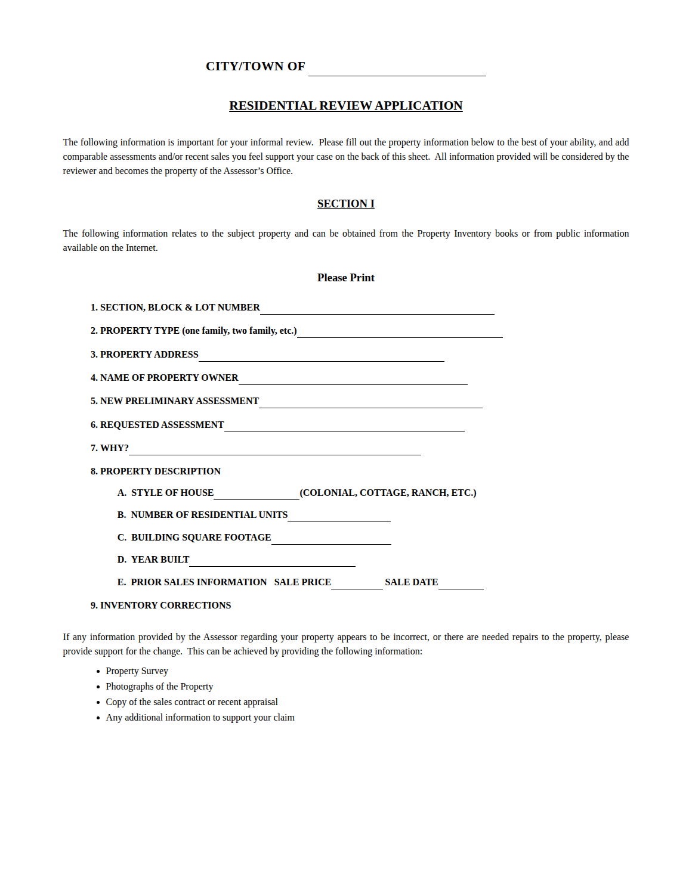CITY/TOWN OF
RESIDENTIAL REVIEW APPLICATION
The following information is important for your informal review. Please fill out the property information below to the best of your ability, and add comparable assessments and/or recent sales you feel support your case on the back of this sheet. All information provided will be considered by the reviewer and becomes the property of the Assessor’s Office.
SECTION I
The following information relates to the subject property and can be obtained from the Property Inventory books or from public information available on the Internet.
Please Print
SECTION, BLOCK & LOT NUMBER
PROPERTY TYPE (one family, two family, etc.)
PROPERTY ADDRESS
NAME OF PROPERTY OWNER
NEW PRELIMINARY ASSESSMENT
REQUESTED ASSESSMENT
WHY?
PROPERTY DESCRIPTION
A. STYLE OF HOUSE (COLONIAL, COTTAGE, RANCH, ETC.)
B. NUMBER OF RESIDENTIAL UNITS
C. BUILDING SQUARE FOOTAGE
D. YEAR BUILT
E. PRIOR SALES INFORMATION SALE PRICE SALE DATE
INVENTORY CORRECTIONS
If any information provided by the Assessor regarding your property appears to be incorrect, or there are needed repairs to the property, please provide support for the change. This can be achieved by providing the following information:
Property Survey
Photographs of the Property
Copy of the sales contract or recent appraisal
Any additional information to support your claim